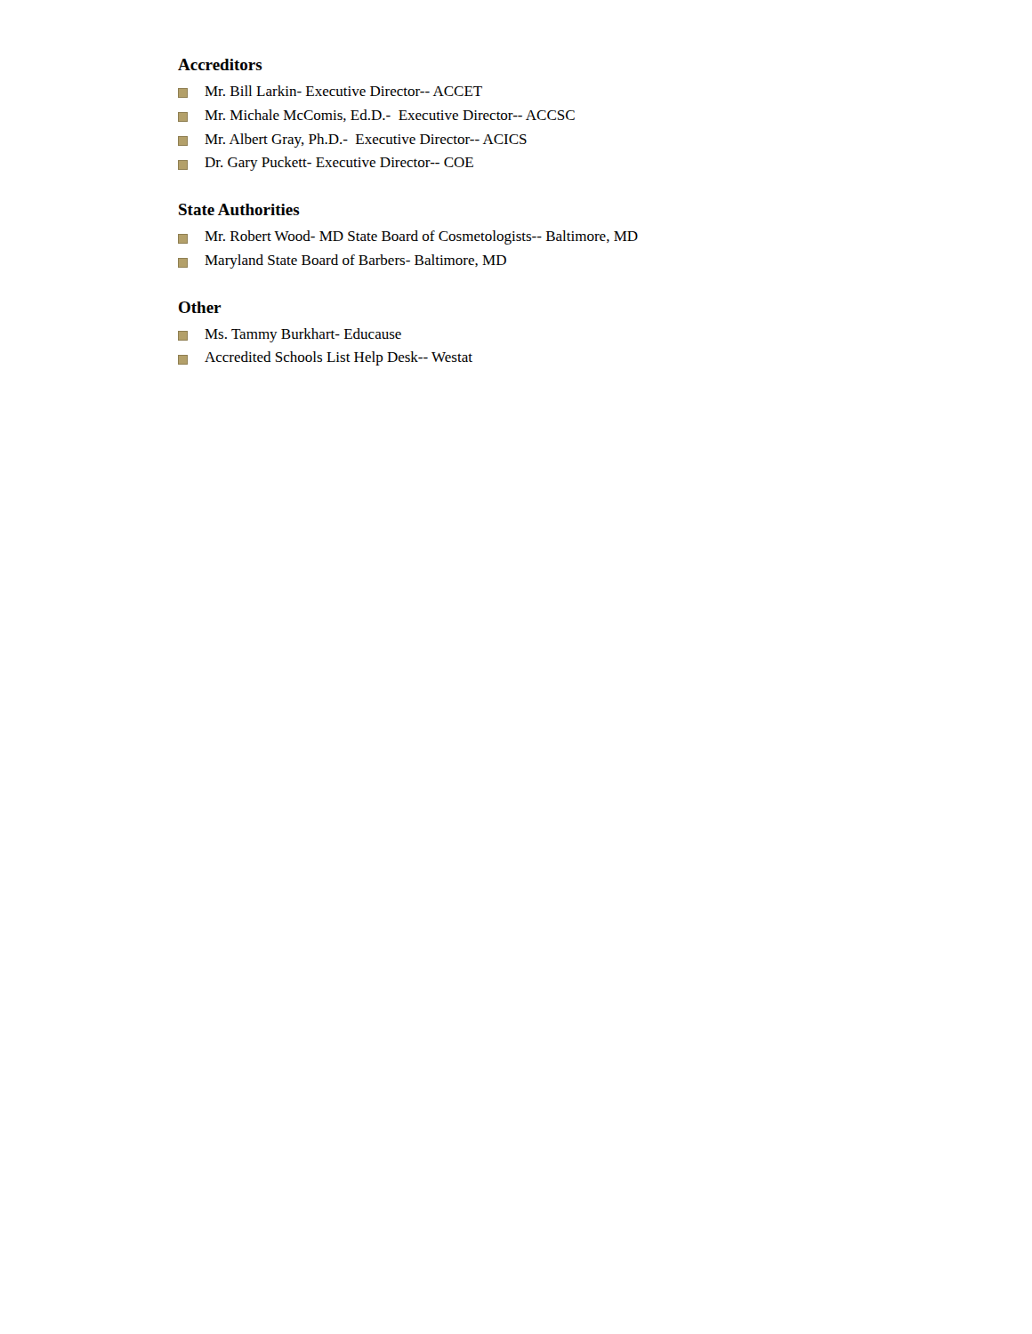Accreditors
Mr. Bill Larkin- Executive Director-- ACCET
Mr. Michale McComis, Ed.D.- Executive Director-- ACCSC
Mr. Albert Gray, Ph.D.- Executive Director-- ACICS
Dr. Gary Puckett- Executive Director-- COE
State Authorities
Mr. Robert Wood- MD State Board of Cosmetologists-- Baltimore, MD
Maryland State Board of Barbers- Baltimore, MD
Other
Ms. Tammy Burkhart- Educause
Accredited Schools List Help Desk-- Westat